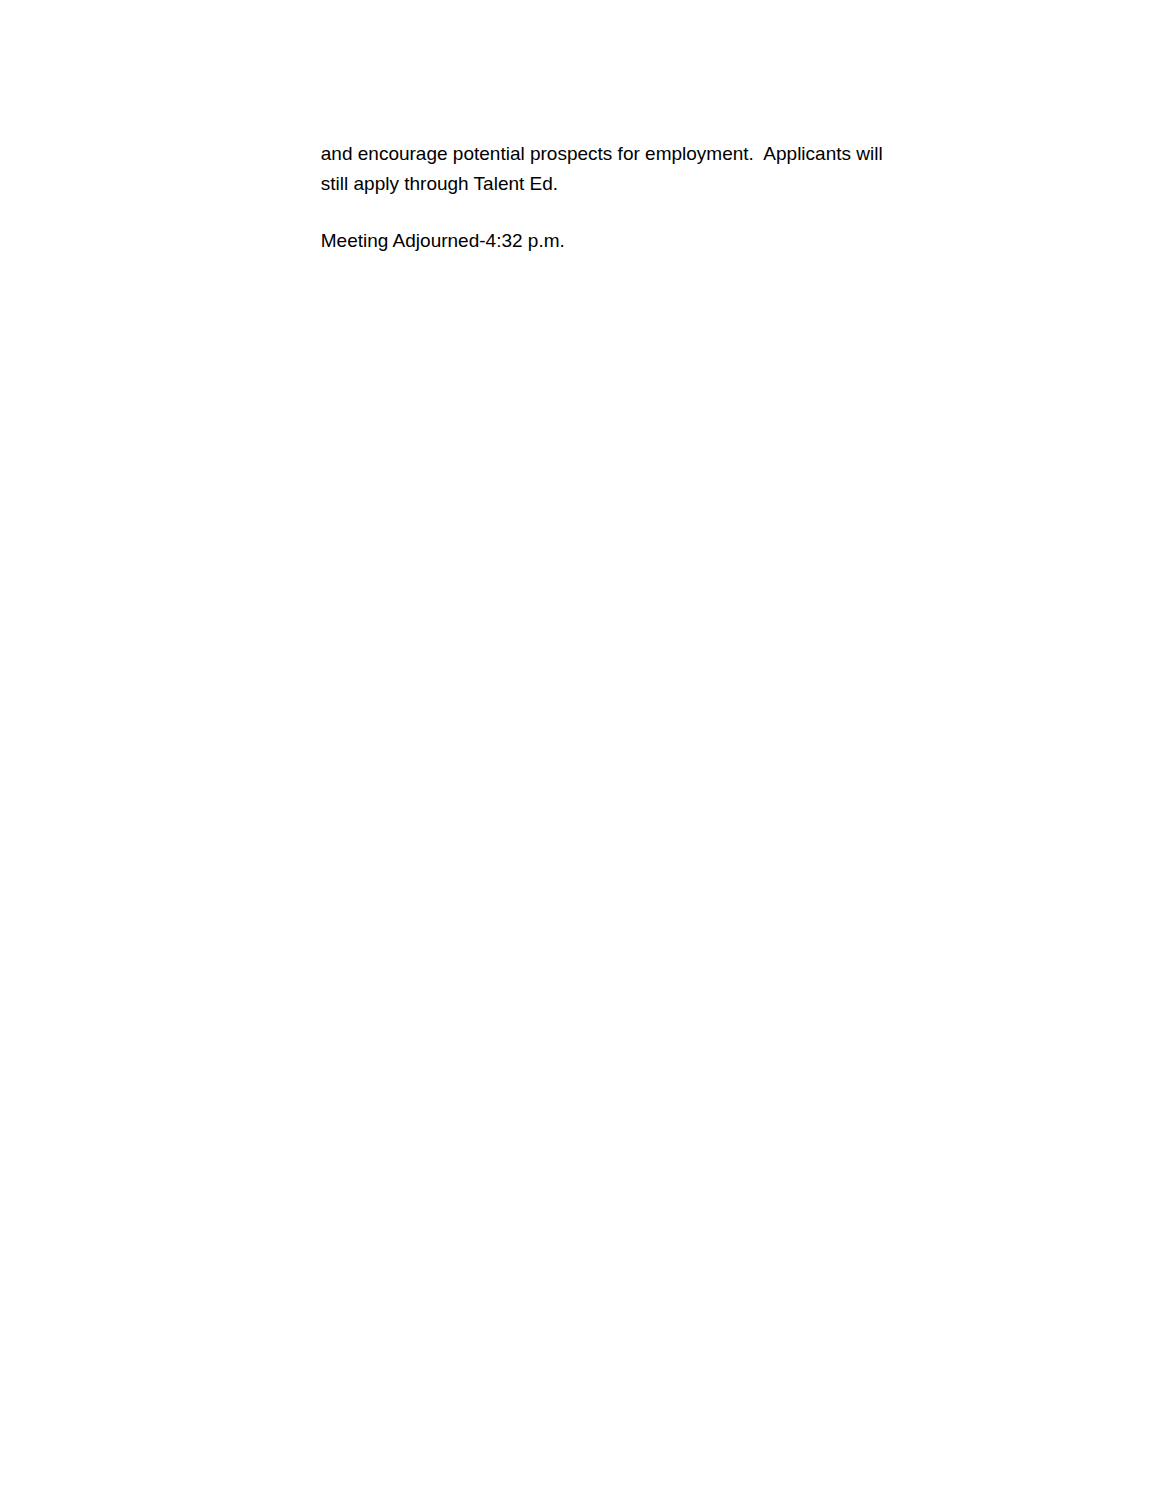and encourage potential prospects for employment. Applicants will still apply through Talent Ed.
Meeting Adjourned-4:32 p.m.